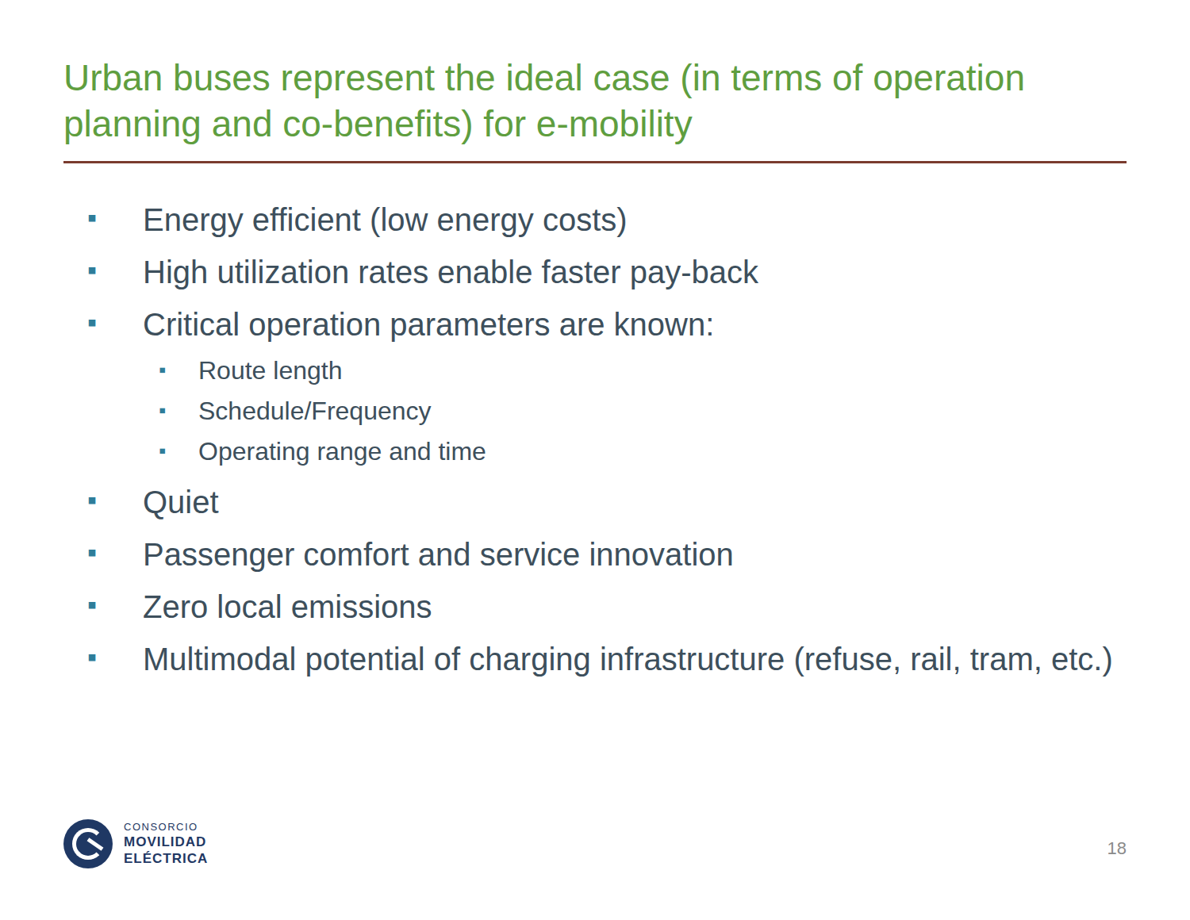Urban buses represent the ideal case (in terms of operation planning and co-benefits) for e-mobility
Energy efficient (low energy costs)
High utilization rates enable faster pay-back
Critical operation parameters are known:
Route length
Schedule/Frequency
Operating range and time
Quiet
Passenger comfort and service innovation
Zero local emissions
Multimodal potential of charging infrastructure (refuse, rail, tram, etc.)
CONSORCIO
MOVILIDAD
ELÉCTRICA
18